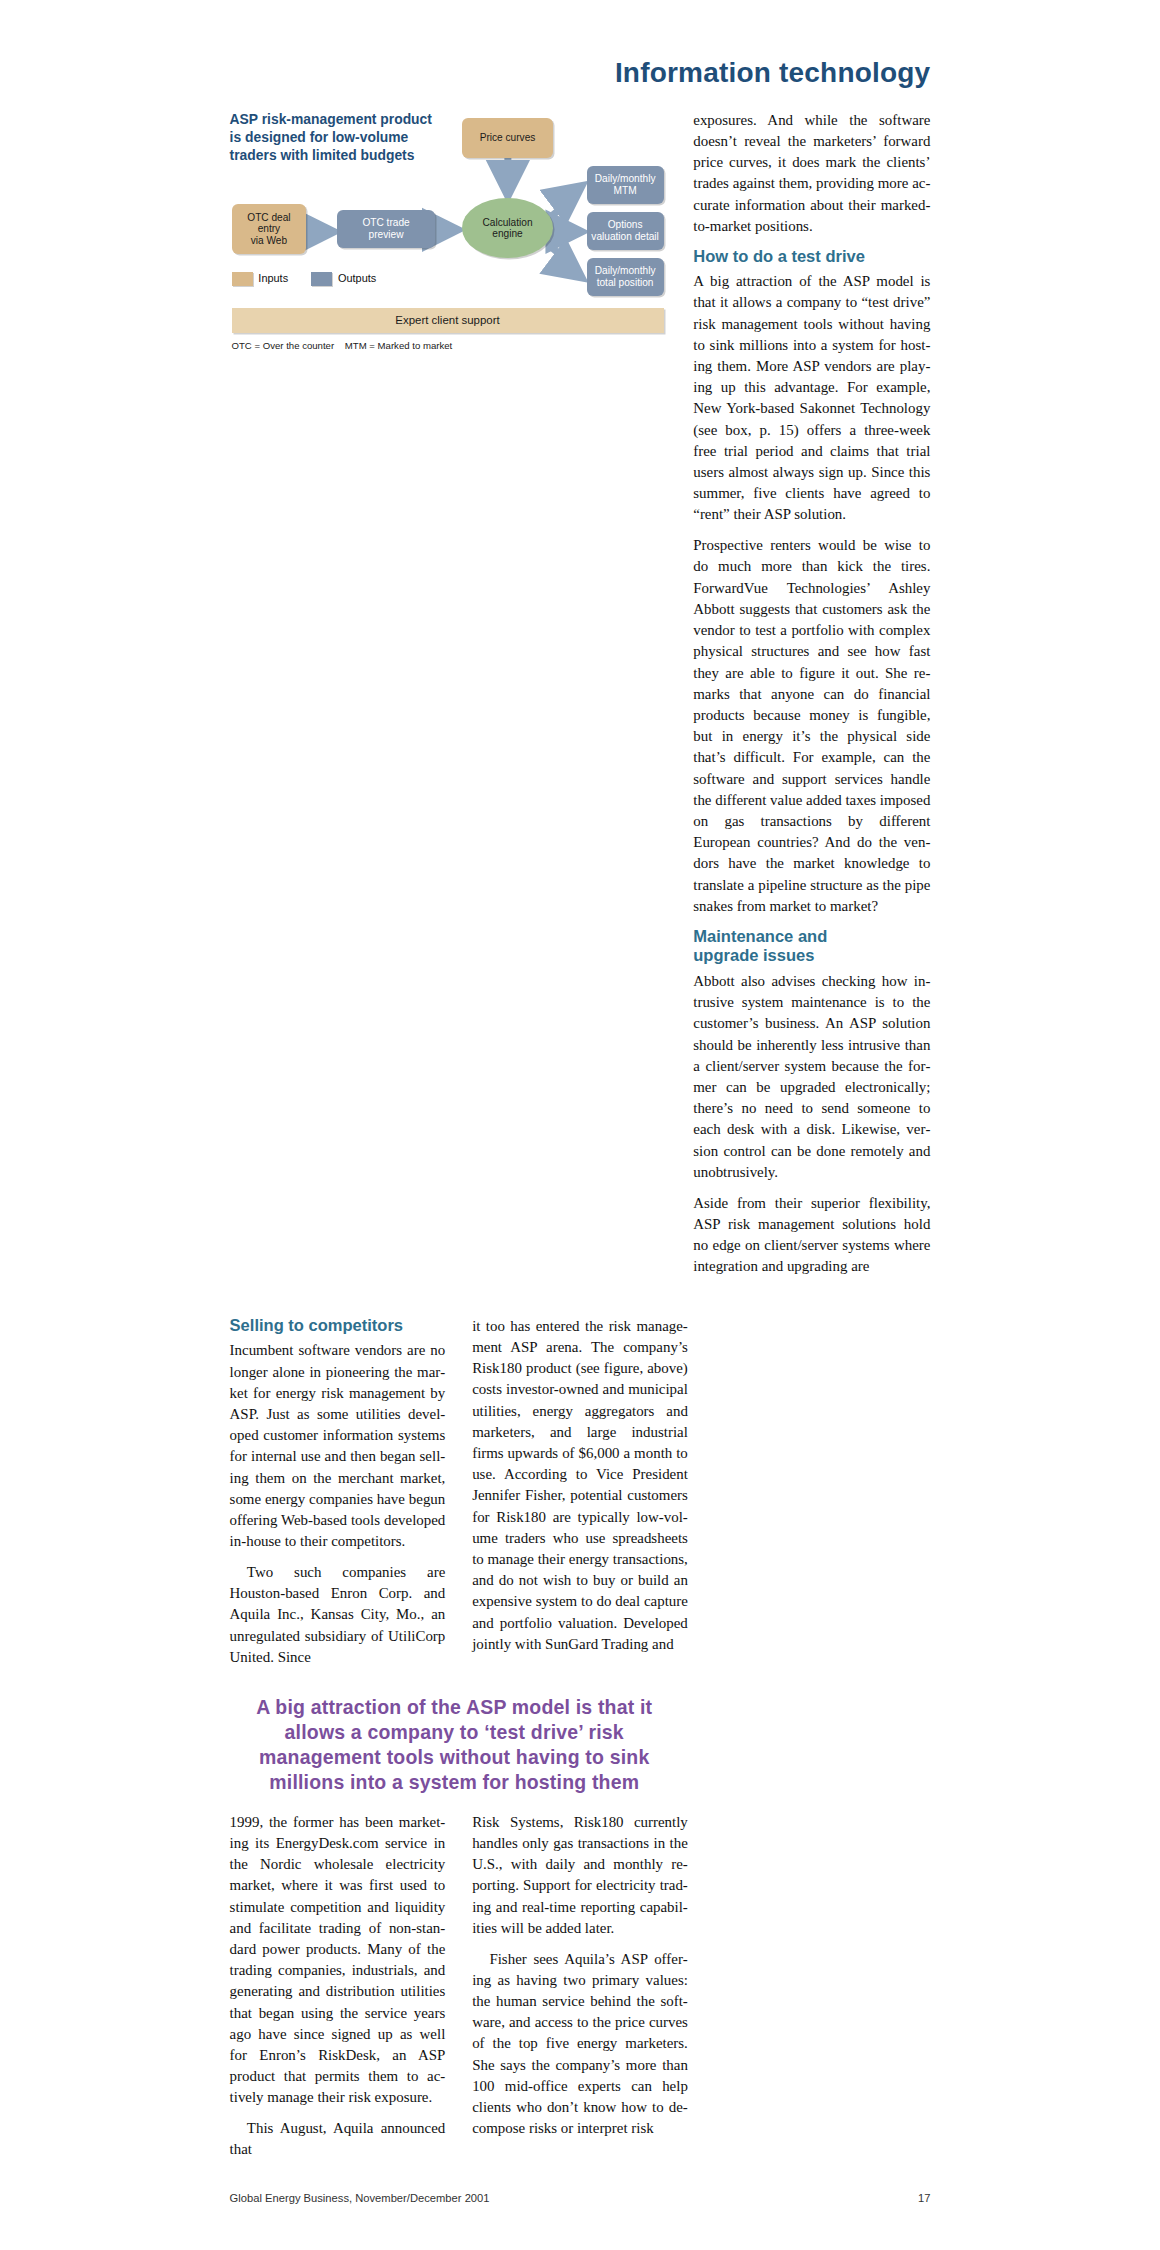Information technology
ASP risk-management product
is designed for low-volume
traders with limited budgets
Price curves
OTC deal
entry
via Web
OTC trade
preview
Calculation
engine
Daily/monthly
MTM
Options
valuation detail
Daily/monthly
total position
Inputs Outputs
Expert client support
OTC = Over the counter MTM = Marked to market
exposures. And while the software doesn’t reveal the marketers’ forward price curves, it does mark the clients’ trades against them, providing more accurate information about their marked-to-market positions.
How to do a test drive
A big attraction of the ASP model is that it allows a company to “test drive” risk management tools without having to sink millions into a system for hosting them. More ASP vendors are playing up this advantage. For example, New York-based Sakonnet Technology (see box, p. 15) offers a three-week free trial period and claims that trial users almost always sign up. Since this summer, five clients have agreed to “rent” their ASP solution.
Prospective renters would be wise to do much more than kick the tires. ForwardVue Technologies’ Ashley Abbott suggests that customers ask the vendor to test a portfolio with complex physical structures and see how fast they are able to figure it out. She remarks that anyone can do financial products because money is fungible, but in energy it’s the physical side that’s difficult. For example, can the software and support services handle the different value added taxes imposed on gas transactions by different European countries? And do the vendors have the market knowledge to translate a pipeline structure as the pipe snakes from market to market?
Maintenance and
upgrade issues
Abbott also advises checking how intrusive system maintenance is to the customer’s business. An ASP solution should be inherently less intrusive than a client/server system because the former can be upgraded electronically; there’s no need to send someone to each desk with a disk. Likewise, version control can be done remotely and unobtrusively.
Aside from their superior flexibility, ASP risk management solutions hold no edge on client/server systems where integration and upgrading are
Selling to competitors
Incumbent software vendors are no longer alone in pioneering the market for energy risk management by ASP. Just as some utilities developed customer information systems for internal use and then began selling them on the merchant market, some energy companies have begun offering Web-based tools developed in-house to their competitors.
Two such companies are Houston-based Enron Corp. and Aquila Inc., Kansas City, Mo., an unregulated subsidiary of UtiliCorp United. Since
it too has entered the risk management ASP arena. The company’s Risk180 product (see figure, above) costs investor-owned and municipal utilities, energy aggregators and marketers, and large industrial firms upwards of $6,000 a month to use. According to Vice President Jennifer Fisher, potential customers for Risk180 are typically low-volume traders who use spreadsheets to manage their energy transactions, and do not wish to buy or build an expensive system to do deal capture and portfolio valuation. Developed jointly with SunGard Trading and
spacer
A big attraction of the ASP model is that it allows a company to ‘test drive’ risk management tools without having to sink millions into a system for hosting them
1999, the former has been marketing its EnergyDesk.com service in the Nordic wholesale electricity market, where it was first used to stimulate competition and liquidity and facilitate trading of non-standard power products. Many of the trading companies, industrials, and generating and distribution utilities that began using the service years ago have since signed up as well for Enron’s RiskDesk, an ASP product that permits them to actively manage their risk exposure.
This August, Aquila announced that
Risk Systems, Risk180 currently handles only gas transactions in the U.S., with daily and monthly reporting. Support for electricity trading and real-time reporting capabilities will be added later.
Fisher sees Aquila’s ASP offering as having two primary values: the human service behind the software, and access to the price curves of the top five energy marketers. She says the company’s more than 100 mid-office experts can help clients who don’t know how to decompose risks or interpret risk
spacer
Global Energy Business, November/December 2001
17